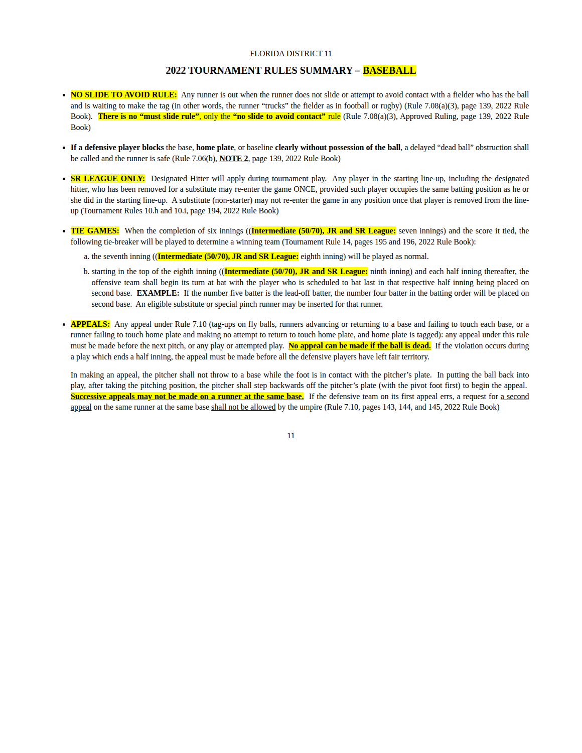FLORIDA DISTRICT 11
2022 TOURNAMENT RULES SUMMARY – BASEBALL
NO SLIDE TO AVOID RULE: Any runner is out when the runner does not slide or attempt to avoid contact with a fielder who has the ball and is waiting to make the tag (in other words, the runner “trucks” the fielder as in football or rugby) (Rule 7.08(a)(3), page 139, 2022 Rule Book). There is no “must slide rule”, only the “no slide to avoid contact” rule (Rule 7.08(a)(3), Approved Ruling, page 139, 2022 Rule Book)
If a defensive player blocks the base, home plate, or baseline clearly without possession of the ball, a delayed “dead ball” obstruction shall be called and the runner is safe (Rule 7.06(b), NOTE 2, page 139, 2022 Rule Book)
SR LEAGUE ONLY: Designated Hitter will apply during tournament play. Any player in the starting line-up, including the designated hitter, who has been removed for a substitute may re-enter the game ONCE, provided such player occupies the same batting position as he or she did in the starting line-up. A substitute (non-starter) may not re-enter the game in any position once that player is removed from the line-up (Tournament Rules 10.h and 10.i, page 194, 2022 Rule Book)
TIE GAMES: When the completion of six innings ((Intermediate (50/70), JR and SR League: seven innings) and the score it tied, the following tie-breaker will be played to determine a winning team (Tournament Rule 14, pages 195 and 196, 2022 Rule Book):
the seventh inning ((Intermediate (50/70), JR and SR League: eighth inning) will be played as normal.
starting in the top of the eighth inning ((Intermediate (50/70), JR and SR League: ninth inning) and each half inning thereafter, the offensive team shall begin its turn at bat with the player who is scheduled to bat last in that respective half inning being placed on second base. EXAMPLE: If the number five batter is the lead-off batter, the number four batter in the batting order will be placed on second base. An eligible substitute or special pinch runner may be inserted for that runner.
APPEALS: Any appeal under Rule 7.10 (tag-ups on fly balls, runners advancing or returning to a base and failing to touch each base, or a runner failing to touch home plate and making no attempt to return to touch home plate, and home plate is tagged): any appeal under this rule must be made before the next pitch, or any play or attempted play. No appeal can be made if the ball is dead. If the violation occurs during a play which ends a half inning, the appeal must be made before all the defensive players have left fair territory.
In making an appeal, the pitcher shall not throw to a base while the foot is in contact with the pitcher’s plate. In putting the ball back into play, after taking the pitching position, the pitcher shall step backwards off the pitcher’s plate (with the pivot foot first) to begin the appeal. Successive appeals may not be made on a runner at the same base. If the defensive team on its first appeal errs, a request for a second appeal on the same runner at the same base shall not be allowed by the umpire (Rule 7.10, pages 143, 144, and 145, 2022 Rule Book)
11